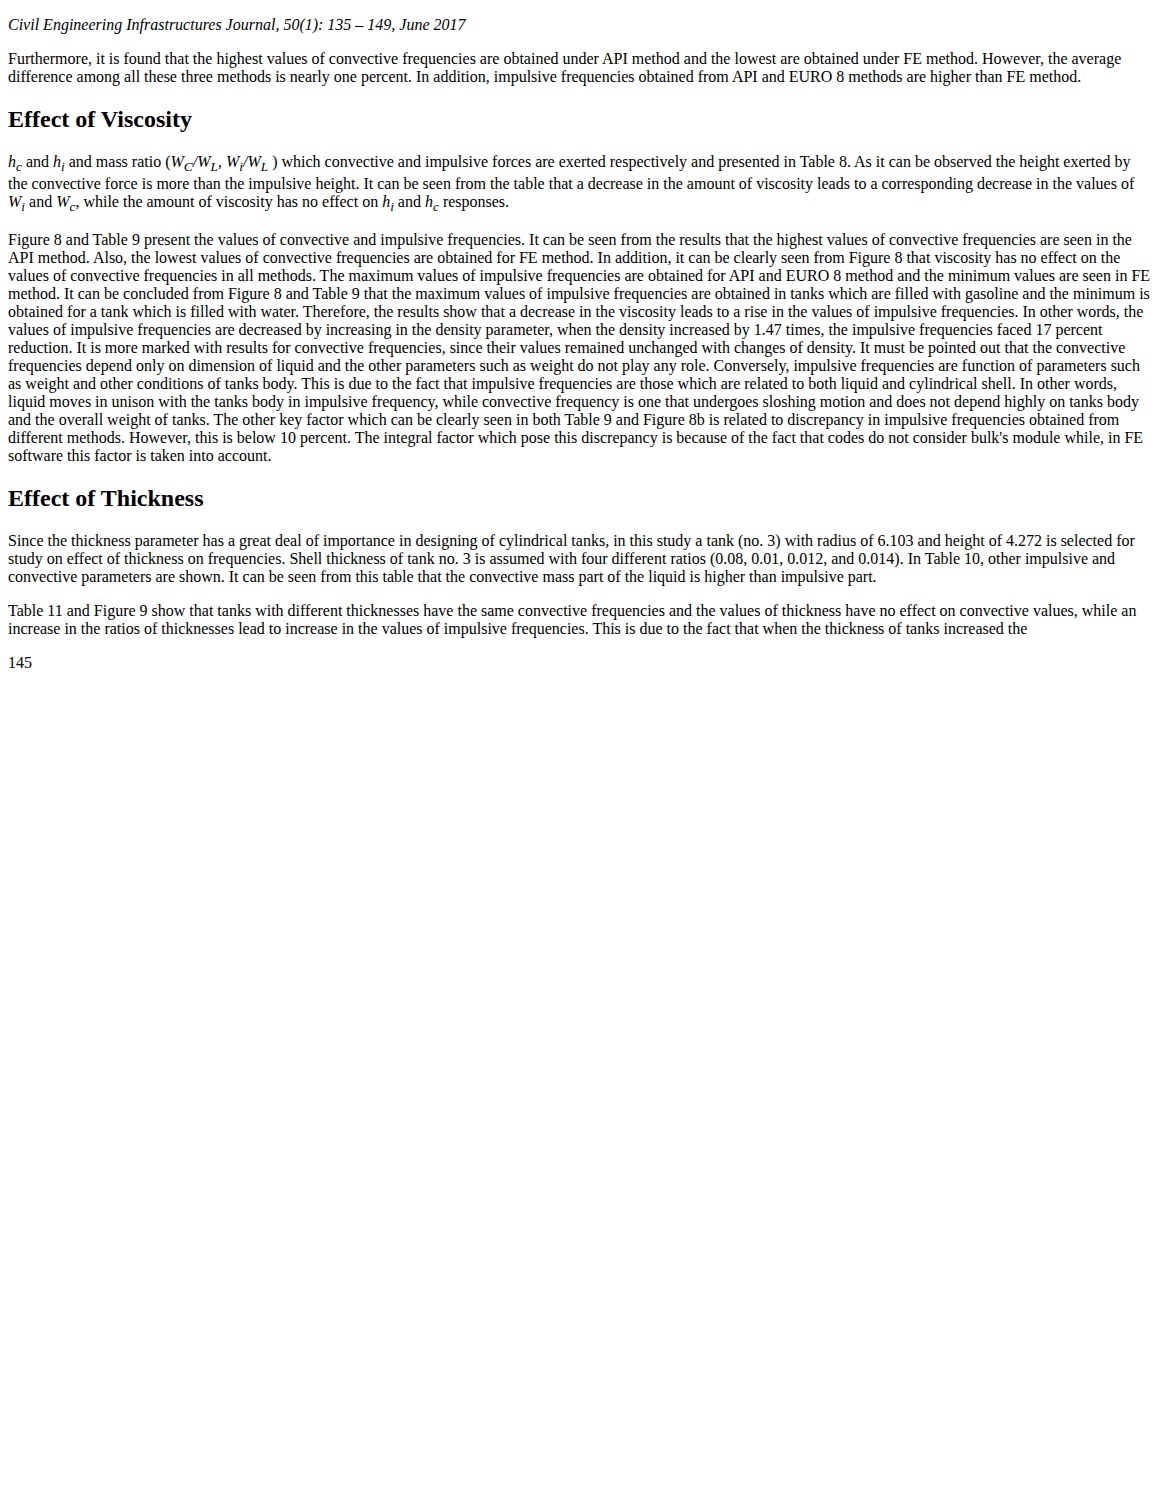Civil Engineering Infrastructures Journal, 50(1): 135 – 149, June 2017
Furthermore, it is found that the highest values of convective frequencies are obtained under API method and the lowest are obtained under FE method. However, the average difference among all these three methods is nearly one percent. In addition, impulsive frequencies obtained from API and EURO 8 methods are higher than FE method.
Effect of Viscosity
hc and hi and mass ratio (WC/WL, Wi/WL ) which convective and impulsive forces are exerted respectively and presented in Table 8. As it can be observed the height exerted by the convective force is more than the impulsive height. It can be seen from the table that a decrease in the amount of viscosity leads to a corresponding decrease in the values of Wi and Wc, while the amount of viscosity has no effect on hi and hc responses.
Figure 8 and Table 9 present the values of convective and impulsive frequencies. It can be seen from the results that the highest values of convective frequencies are seen in the API method. Also, the lowest values of convective frequencies are obtained for FE method. In addition, it can be clearly seen from Figure 8 that viscosity has no effect on the values of convective frequencies in all methods. The maximum values of impulsive frequencies are obtained for API and EURO 8 method and the minimum values are seen in FE method. It can be concluded from Figure 8 and Table 9 that the maximum values of impulsive frequencies are obtained in tanks which are filled with gasoline and the minimum is obtained for a tank which is filled with water. Therefore, the results show that a decrease in the viscosity leads to a rise in the values of impulsive frequencies. In other words, the values of impulsive frequencies are decreased by increasing in the density parameter, when the density increased by 1.47 times, the impulsive frequencies faced 17 percent reduction. It is more marked with results for convective frequencies, since their values remained unchanged with changes of density. It must be pointed out that the convective frequencies depend only on dimension of liquid and the other parameters such as weight do not play any role. Conversely, impulsive frequencies are function of parameters such as weight and other conditions of tanks body. This is due to the fact that impulsive frequencies are those which are related to both liquid and cylindrical shell. In other words, liquid moves in unison with the tanks body in impulsive frequency, while convective frequency is one that undergoes sloshing motion and does not depend highly on tanks body and the overall weight of tanks. The other key factor which can be clearly seen in both Table 9 and Figure 8b is related to discrepancy in impulsive frequencies obtained from different methods. However, this is below 10 percent. The integral factor which pose this discrepancy is because of the fact that codes do not consider bulk's module while, in FE software this factor is taken into account.
Effect of Thickness
Since the thickness parameter has a great deal of importance in designing of cylindrical tanks, in this study a tank (no. 3) with radius of 6.103 and height of 4.272 is selected for study on effect of thickness on frequencies. Shell thickness of tank no. 3 is assumed with four different ratios (0.08, 0.01, 0.012, and 0.014). In Table 10, other impulsive and convective parameters are shown. It can be seen from this table that the convective mass part of the liquid is higher than impulsive part.
Table 11 and Figure 9 show that tanks with different thicknesses have the same convective frequencies and the values of thickness have no effect on convective values, while an increase in the ratios of thicknesses lead to increase in the values of impulsive frequencies. This is due to the fact that when the thickness of tanks increased the
145